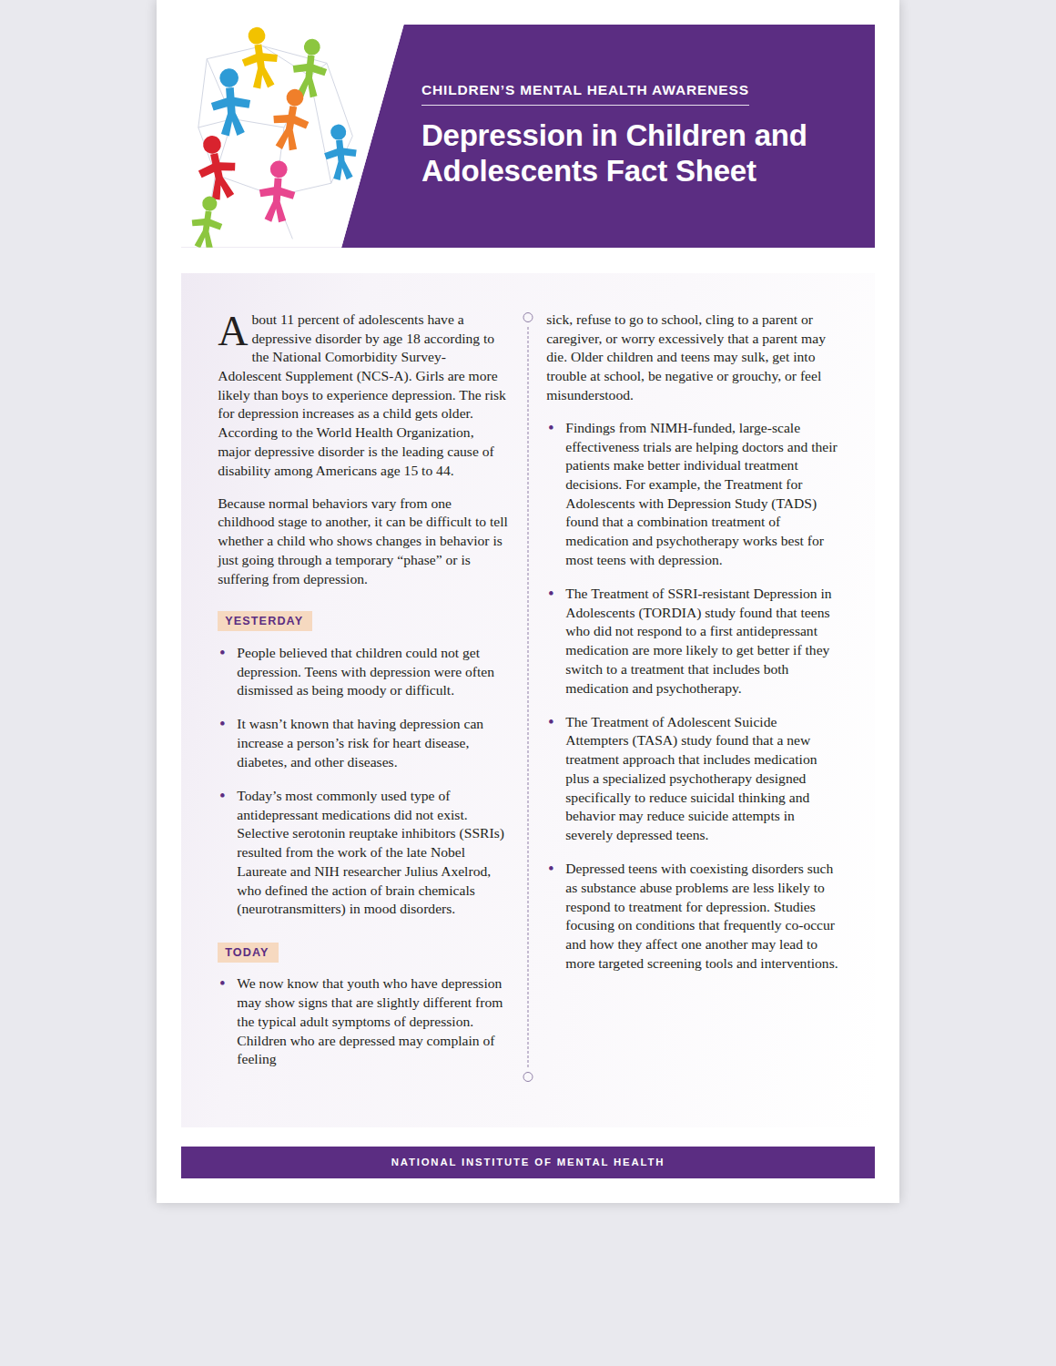Children’s Mental Health Awareness
Depression in Children and
Adolescents Fact Sheet
About 11 percent of adolescents have a depressive disorder by age 18 according to the National Comorbidity Survey-Adolescent Supplement (NCS-A). Girls are more likely than boys to experience depression. The risk for depression increases as a child gets older. According to the World Health Organization, major depressive disorder is the leading cause of disability among Americans age 15 to 44.
Because normal behaviors vary from one childhood stage to another, it can be difficult to tell whether a child who shows changes in behavior is just going through a temporary “phase” or is suffering from depression.
Yesterday
People believed that children could not get depression. Teens with depression were often dismissed as being moody or difficult.
It wasn’t known that having depression can increase a person’s risk for heart disease, diabetes, and other diseases.
Today’s most commonly used type of antidepressant medications did not exist. Selective serotonin reuptake inhibitors (SSRIs) resulted from the work of the late Nobel Laureate and NIH researcher Julius Axelrod, who defined the action of brain chemicals (neurotransmitters) in mood disorders.
Today
We now know that youth who have depression may show signs that are slightly different from the typical adult symptoms of depression. Children who are depressed may complain of feeling
sick, refuse to go to school, cling to a parent or caregiver, or worry excessively that a parent may die. Older children and teens may sulk, get into trouble at school, be negative or grouchy, or feel misunderstood.
Findings from NIMH-funded, large-scale effectiveness trials are helping doctors and their patients make better individual treatment decisions. For example, the Treatment for Adolescents with Depression Study (TADS) found that a combination treatment of medication and psychotherapy works best for most teens with depression.
The Treatment of SSRI-resistant Depression in Adolescents (TORDIA) study found that teens who did not respond to a first antidepressant medication are more likely to get better if they switch to a treatment that includes both medication and psychotherapy.
The Treatment of Adolescent Suicide Attempters (TASA) study found that a new treatment approach that includes medication plus a specialized psychotherapy designed specifically to reduce suicidal thinking and behavior may reduce suicide attempts in severely depressed teens.
Depressed teens with coexisting disorders such as substance abuse problems are less likely to respond to treatment for depression. Studies focusing on conditions that frequently co-occur and how they affect one another may lead to more targeted screening tools and interventions.
National Institute of Mental Health